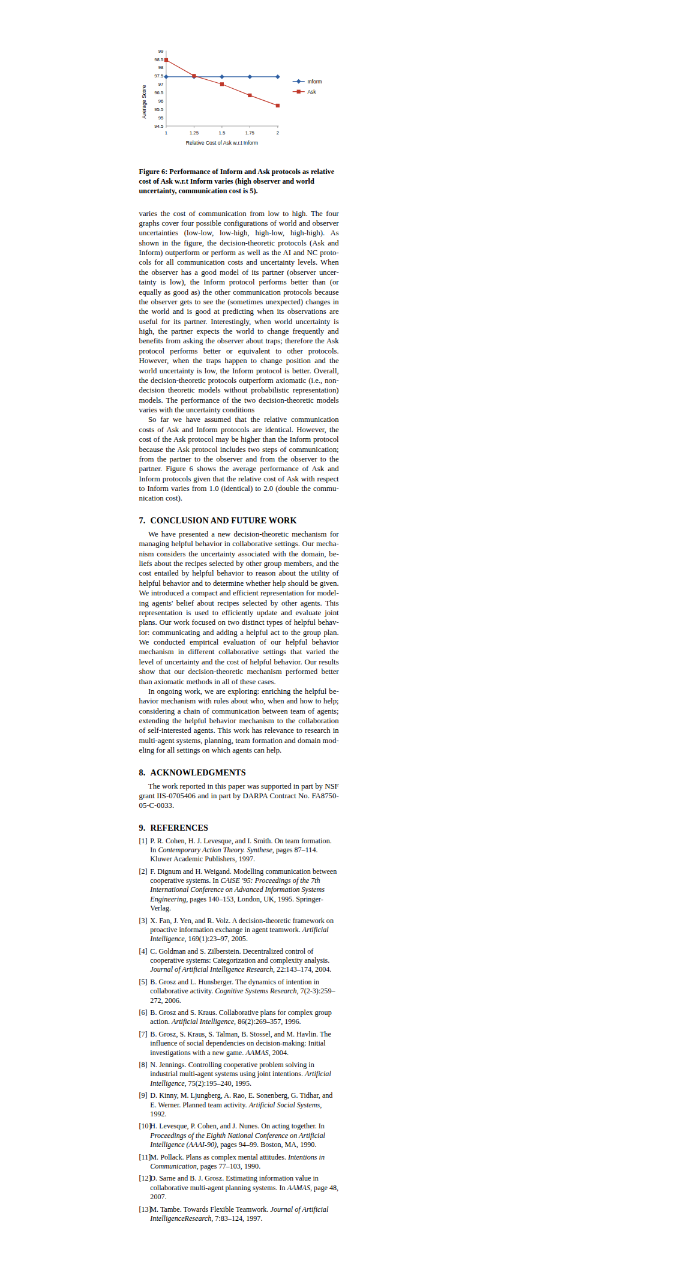Average Score 99 98.5 98 97.5 97 96.5 96 95.5 95 94.5 1 1.25 1.5 1.75 2 Relative Cost of Ask w.r.t Inform Inform Ask
Figure 6: Performance of Inform and Ask protocols as relative cost of Ask w.r.t Inform varies (high observer and world uncertainty, communication cost is 5).
varies the cost of communication from low to high. The four graphs cover four possible configurations of world and observer uncertainties (low-low, low-high, high-low, high-high). As shown in the figure, the decision-theoretic protocols (Ask and Inform) outperform or perform as well as the AI and NC protocols for all communication costs and uncertainty levels. When the observer has a good model of its partner (observer uncertainty is low), the Inform protocol performs better than (or equally as good as) the other communication protocols because the observer gets to see the (sometimes unexpected) changes in the world and is good at predicting when its observations are useful for its partner. Interestingly, when world uncertainty is high, the partner expects the world to change frequently and benefits from asking the observer about traps; therefore the Ask protocol performs better or equivalent to other protocols. However, when the traps happen to change position and the world uncertainty is low, the Inform protocol is better. Overall, the decision-theoretic protocols outperform axiomatic (i.e., non-decision theoretic models without probabilistic representation) models. The performance of the two decision-theoretic models varies with the uncertainty conditions
So far we have assumed that the relative communication costs of Ask and Inform protocols are identical. However, the cost of the Ask protocol may be higher than the Inform protocol because the Ask protocol includes two steps of communication; from the partner to the observer and from the observer to the partner. Figure 6 shows the average performance of Ask and Inform protocols given that the relative cost of Ask with respect to Inform varies from 1.0 (identical) to 2.0 (double the communication cost).
7. CONCLUSION AND FUTURE WORK
We have presented a new decision-theoretic mechanism for managing helpful behavior in collaborative settings. Our mechanism considers the uncertainty associated with the domain, beliefs about the recipes selected by other group members, and the cost entailed by helpful behavior to reason about the utility of helpful behavior and to determine whether help should be given. We introduced a compact and efficient representation for modeling agents' belief about recipes selected by other agents. This representation is used to efficiently update and evaluate joint plans. Our work focused on two distinct types of helpful behavior: communicating and adding a helpful act to the group plan. We conducted empirical evaluation of our helpful behavior mechanism in different collaborative settings that varied the level of uncertainty and the cost of helpful behavior. Our results show that our decision-theoretic mechanism performed better than axiomatic methods in all of these cases.
In ongoing work, we are exploring: enriching the helpful behavior mechanism with rules about who, when and how to help; considering a chain of communication between team of agents; extending the helpful behavior mechanism to the collaboration of self-interested agents. This work has relevance to research in multi-agent systems, planning, team formation and domain modeling for all settings on which agents can help.
8. ACKNOWLEDGMENTS
The work reported in this paper was supported in part by NSF grant IIS-0705406 and in part by DARPA Contract No. FA8750-05-C-0033.
9. REFERENCES
[1] P. R. Cohen, H. J. Levesque, and I. Smith. On team formation. In Contemporary Action Theory. Synthese, pages 87–114. Kluwer Academic Publishers, 1997.
[2] F. Dignum and H. Weigand. Modelling communication between cooperative systems. In CAiSE '95: Proceedings of the 7th International Conference on Advanced Information Systems Engineering, pages 140–153, London, UK, 1995. Springer-Verlag.
[3] X. Fan, J. Yen, and R. Volz. A decision-theoretic framework on proactive information exchange in agent teamwork. Artificial Intelligence, 169(1):23–97, 2005.
[4] C. Goldman and S. Zilberstein. Decentralized control of cooperative systems: Categorization and complexity analysis. Journal of Artificial Intelligence Research, 22:143–174, 2004.
[5] B. Grosz and L. Hunsberger. The dynamics of intention in collaborative activity. Cognitive Systems Research, 7(2-3):259–272, 2006.
[6] B. Grosz and S. Kraus. Collaborative plans for complex group action. Artificial Intelligence, 86(2):269–357, 1996.
[7] B. Grosz, S. Kraus, S. Talman, B. Stossel, and M. Havlin. The influence of social dependencies on decision-making: Initial investigations with a new game. AAMAS, 2004.
[8] N. Jennings. Controlling cooperative problem solving in industrial multi-agent systems using joint intentions. Artificial Intelligence, 75(2):195–240, 1995.
[9] D. Kinny, M. Ljungberg, A. Rao, E. Sonenberg, G. Tidhar, and E. Werner. Planned team activity. Artificial Social Systems, 1992.
[10] H. Levesque, P. Cohen, and J. Nunes. On acting together. In Proceedings of the Eighth National Conference on Artificial Intelligence (AAAI-90), pages 94–99. Boston, MA, 1990.
[11] M. Pollack. Plans as complex mental attitudes. Intentions in Communication, pages 77–103, 1990.
[12] D. Sarne and B. J. Grosz. Estimating information value in collaborative multi-agent planning systems. In AAMAS, page 48, 2007.
[13] M. Tambe. Towards Flexible Teamwork. Journal of Artificial IntelligenceResearch, 7:83–124, 1997.